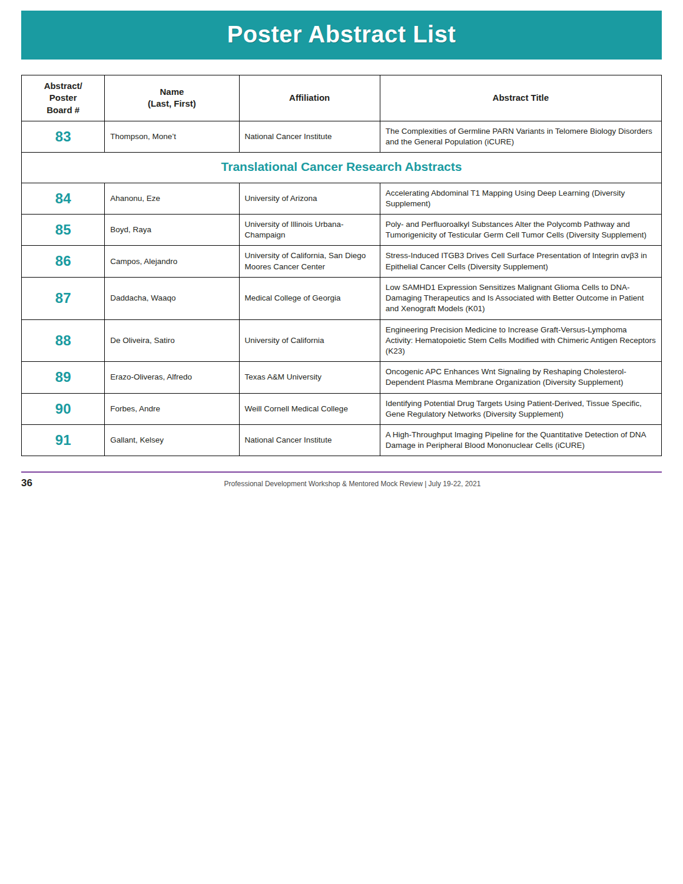Poster Abstract List
| Abstract/ Poster Board # | Name (Last, First) | Affiliation | Abstract Title |
| --- | --- | --- | --- |
| 83 | Thompson, Mone’t | National Cancer Institute | The Complexities of Germline PARN Variants in Telomere Biology Disorders and the General Population (iCURE) |
| Translational Cancer Research Abstracts |
| 84 | Ahanonu, Eze | University of Arizona | Accelerating Abdominal T1 Mapping Using Deep Learning (Diversity Supplement) |
| 85 | Boyd, Raya | University of Illinois Urbana-Champaign | Poly- and Perfluoroalkyl Substances Alter the Polycomb Pathway and Tumorigenicity of Testicular Germ Cell Tumor Cells (Diversity Supplement) |
| 86 | Campos, Alejandro | University of California, San Diego Moores Cancer Center | Stress-Induced ITGB3 Drives Cell Surface Presentation of Integrin αvβ3 in Epithelial Cancer Cells (Diversity Supplement) |
| 87 | Daddacha, Waaqo | Medical College of Georgia | Low SAMHD1 Expression Sensitizes Malignant Glioma Cells to DNA-Damaging Therapeutics and Is Associated with Better Outcome in Patient and Xenograft Models (K01) |
| 88 | De Oliveira, Satiro | University of California | Engineering Precision Medicine to Increase Graft-Versus-Lymphoma Activity: Hematopoietic Stem Cells Modified with Chimeric Antigen Receptors (K23) |
| 89 | Erazo-Oliveras, Alfredo | Texas A&M University | Oncogenic APC Enhances Wnt Signaling by Reshaping Cholesterol-Dependent Plasma Membrane Organization (Diversity Supplement) |
| 90 | Forbes, Andre | Weill Cornell Medical College | Identifying Potential Drug Targets Using Patient-Derived, Tissue Specific, Gene Regulatory Networks (Diversity Supplement) |
| 91 | Gallant, Kelsey | National Cancer Institute | A High-Throughput Imaging Pipeline for the Quantitative Detection of DNA Damage in Peripheral Blood Mononuclear Cells (iCURE) |
36 Professional Development Workshop & Mentored Mock Review | July 19-22, 2021